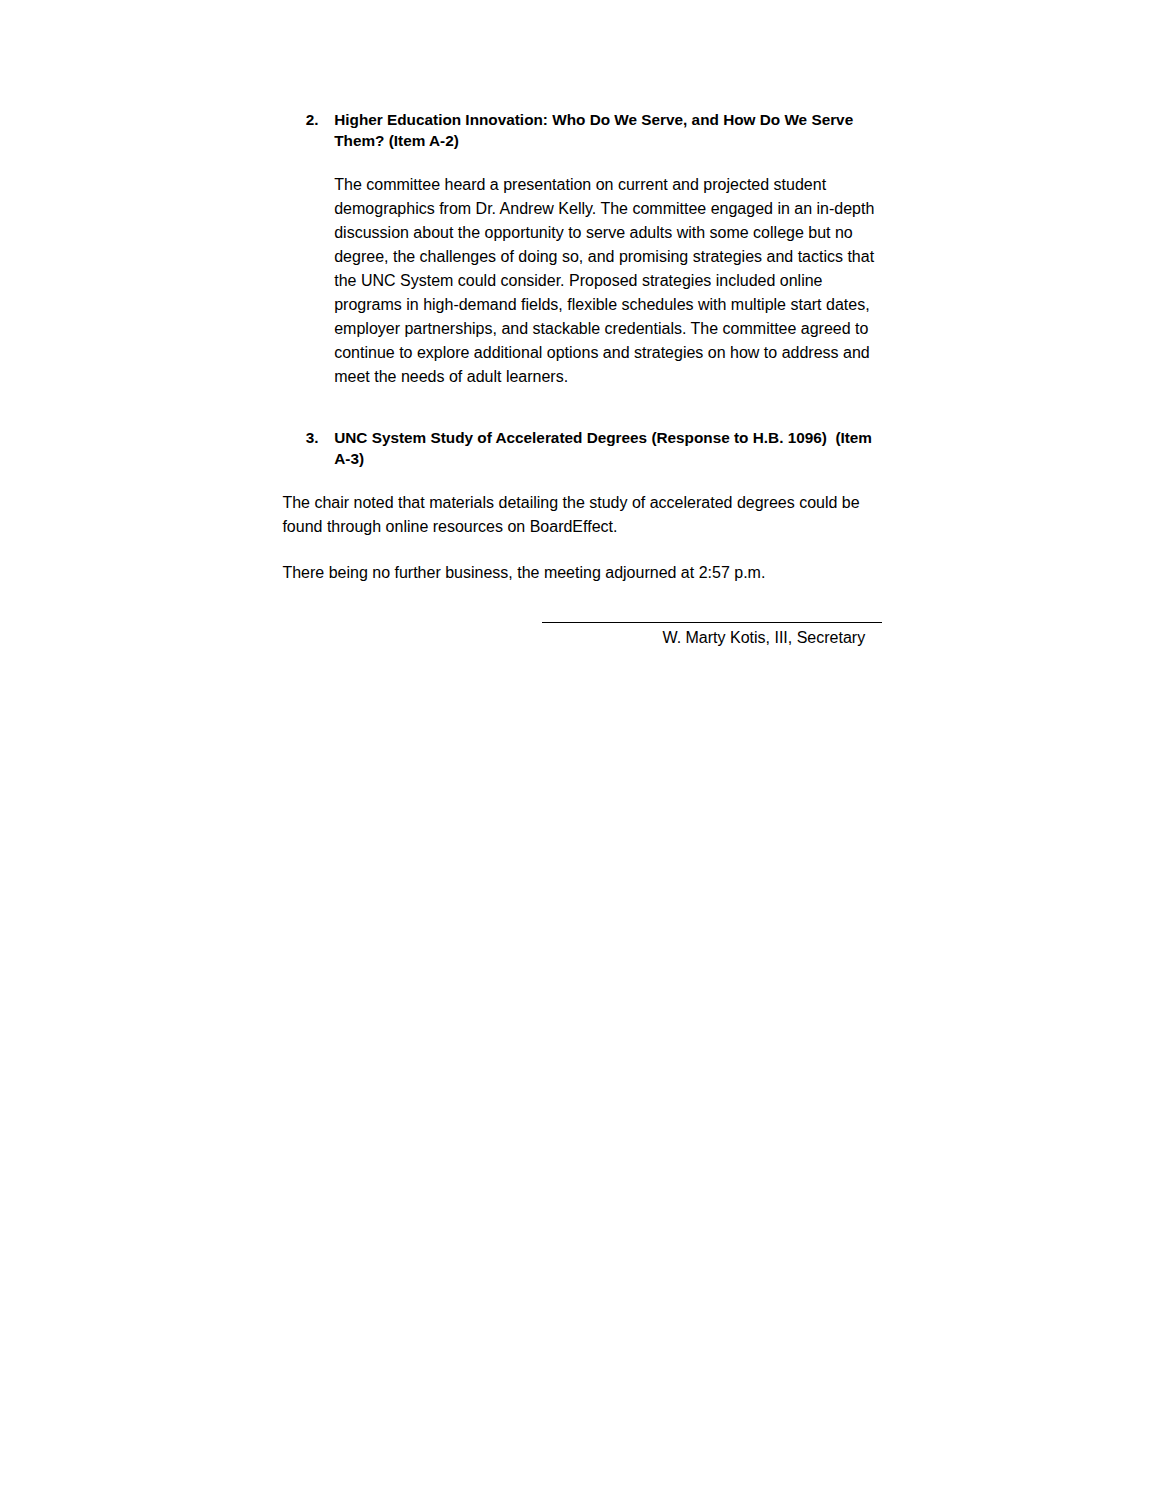Higher Education Innovation: Who Do We Serve, and How Do We Serve Them? (Item A-2)
The committee heard a presentation on current and projected student demographics from Dr. Andrew Kelly. The committee engaged in an in-depth discussion about the opportunity to serve adults with some college but no degree, the challenges of doing so, and promising strategies and tactics that the UNC System could consider. Proposed strategies included online programs in high-demand fields, flexible schedules with multiple start dates, employer partnerships, and stackable credentials. The committee agreed to continue to explore additional options and strategies on how to address and meet the needs of adult learners.
UNC System Study of Accelerated Degrees (Response to H.B. 1096) (Item A-3)
The chair noted that materials detailing the study of accelerated degrees could be found through online resources on BoardEffect.
There being no further business, the meeting adjourned at 2:57 p.m.
W. Marty Kotis, III, Secretary